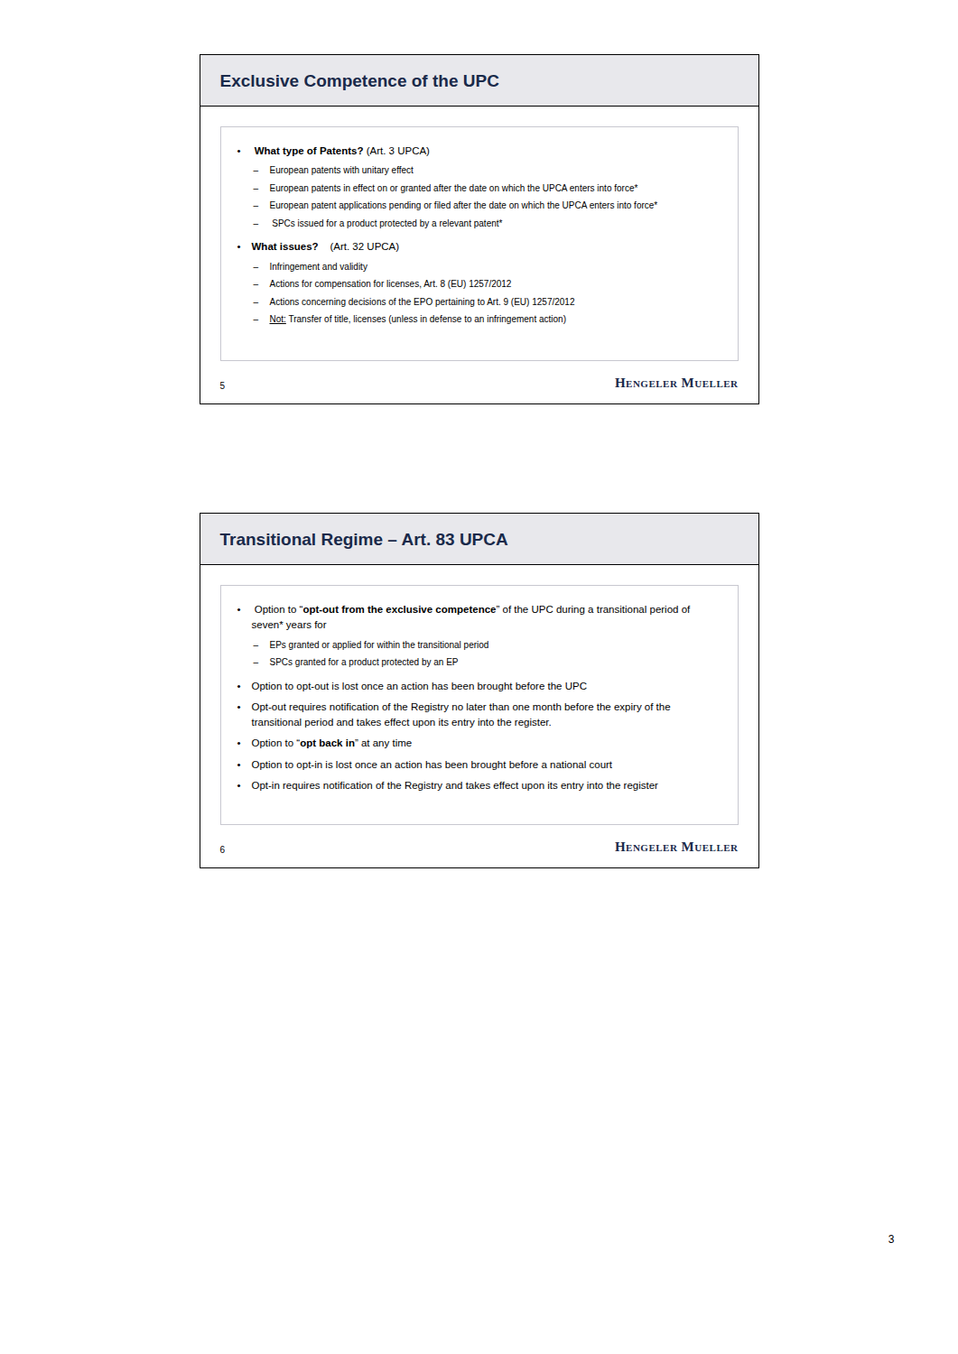Exclusive Competence of the UPC
What type of Patents? (Art. 3 UPCA)
European patents with unitary effect
European patents in effect on or granted after the date on which the UPCA enters into force*
European patent applications pending or filed after the date on which the UPCA enters into force*
SPCs issued for a product protected by a relevant patent*
What issues? (Art. 32 UPCA)
Infringement and validity
Actions for compensation for licenses, Art. 8 (EU) 1257/2012
Actions concerning decisions of the EPO pertaining to Art. 9 (EU) 1257/2012
Not: Transfer of title, licenses (unless in defense to an infringement action)
5 Hengeler Mueller
Transitional Regime – Art. 83 UPCA
Option to “opt-out from the exclusive competence” of the UPC during a transitional period of seven* years for
EPs granted or applied for within the transitional period
SPCs granted for a product protected by an EP
Option to opt-out is lost once an action has been brought before the UPC
Opt-out requires notification of the Registry no later than one month before the expiry of the transitional period and takes effect upon its entry into the register.
Option to “opt back in” at any time
Option to opt-in is lost once an action has been brought before a national court
Opt-in requires notification of the Registry and takes effect upon its entry into the register
6 Hengeler Mueller
3